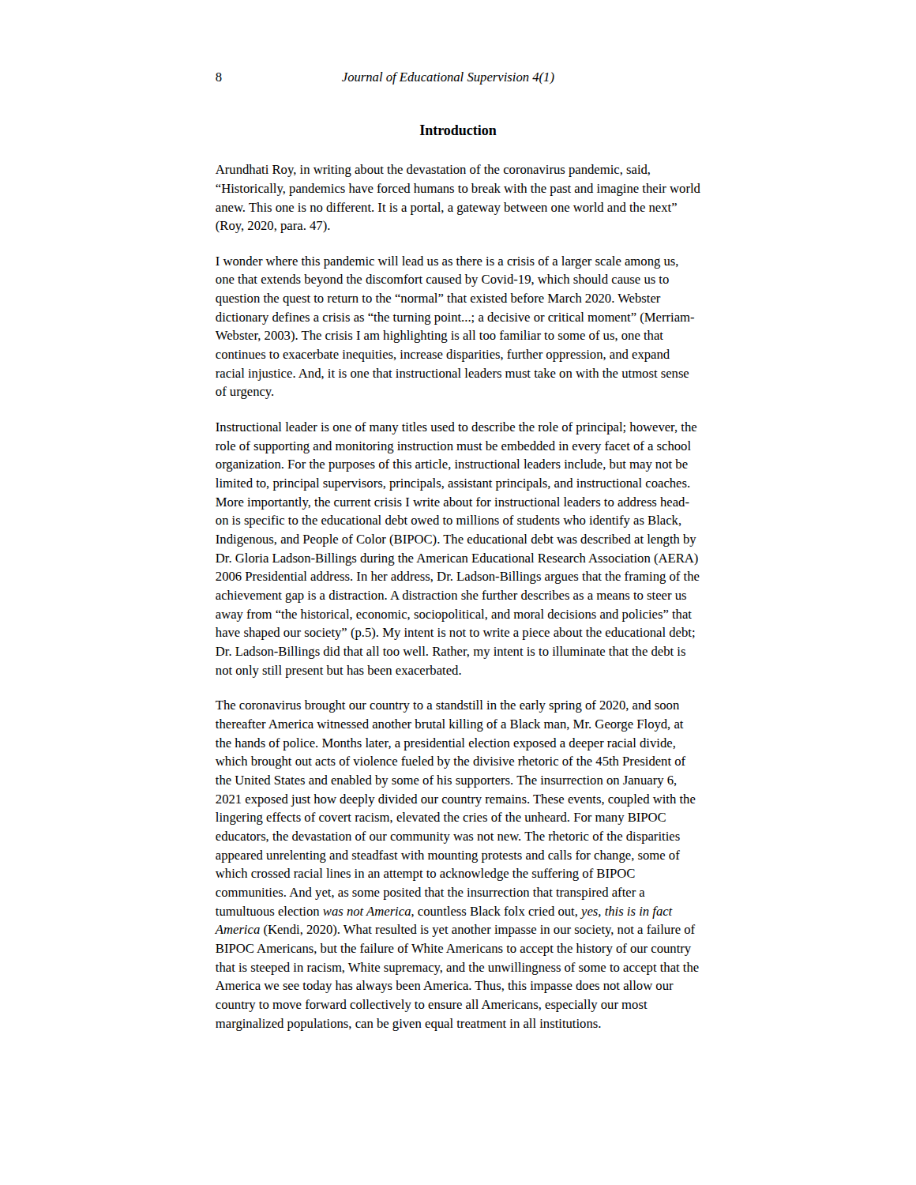8 Journal of Educational Supervision 4(1)
Introduction
Arundhati Roy, in writing about the devastation of the coronavirus pandemic, said, “Historically, pandemics have forced humans to break with the past and imagine their world anew. This one is no different. It is a portal, a gateway between one world and the next” (Roy, 2020, para. 47).
I wonder where this pandemic will lead us as there is a crisis of a larger scale among us, one that extends beyond the discomfort caused by Covid-19, which should cause us to question the quest to return to the “normal” that existed before March 2020. Webster dictionary defines a crisis as “the turning point...; a decisive or critical moment” (Merriam-Webster, 2003). The crisis I am highlighting is all too familiar to some of us, one that continues to exacerbate inequities, increase disparities, further oppression, and expand racial injustice. And, it is one that instructional leaders must take on with the utmost sense of urgency.
Instructional leader is one of many titles used to describe the role of principal; however, the role of supporting and monitoring instruction must be embedded in every facet of a school organization. For the purposes of this article, instructional leaders include, but may not be limited to, principal supervisors, principals, assistant principals, and instructional coaches. More importantly, the current crisis I write about for instructional leaders to address head-on is specific to the educational debt owed to millions of students who identify as Black, Indigenous, and People of Color (BIPOC). The educational debt was described at length by Dr. Gloria Ladson-Billings during the American Educational Research Association (AERA) 2006 Presidential address. In her address, Dr. Ladson-Billings argues that the framing of the achievement gap is a distraction. A distraction she further describes as a means to steer us away from “the historical, economic, sociopolitical, and moral decisions and policies” that have shaped our society” (p.5). My intent is not to write a piece about the educational debt; Dr. Ladson-Billings did that all too well. Rather, my intent is to illuminate that the debt is not only still present but has been exacerbated.
The coronavirus brought our country to a standstill in the early spring of 2020, and soon thereafter America witnessed another brutal killing of a Black man, Mr. George Floyd, at the hands of police. Months later, a presidential election exposed a deeper racial divide, which brought out acts of violence fueled by the divisive rhetoric of the 45th President of the United States and enabled by some of his supporters. The insurrection on January 6, 2021 exposed just how deeply divided our country remains. These events, coupled with the lingering effects of covert racism, elevated the cries of the unheard. For many BIPOC educators, the devastation of our community was not new. The rhetoric of the disparities appeared unrelenting and steadfast with mounting protests and calls for change, some of which crossed racial lines in an attempt to acknowledge the suffering of BIPOC communities. And yet, as some posited that the insurrection that transpired after a tumultuous election was not America, countless Black folx cried out, yes, this is in fact America (Kendi, 2020). What resulted is yet another impasse in our society, not a failure of BIPOC Americans, but the failure of White Americans to accept the history of our country that is steeped in racism, White supremacy, and the unwillingness of some to accept that the America we see today has always been America. Thus, this impasse does not allow our country to move forward collectively to ensure all Americans, especially our most marginalized populations, can be given equal treatment in all institutions.